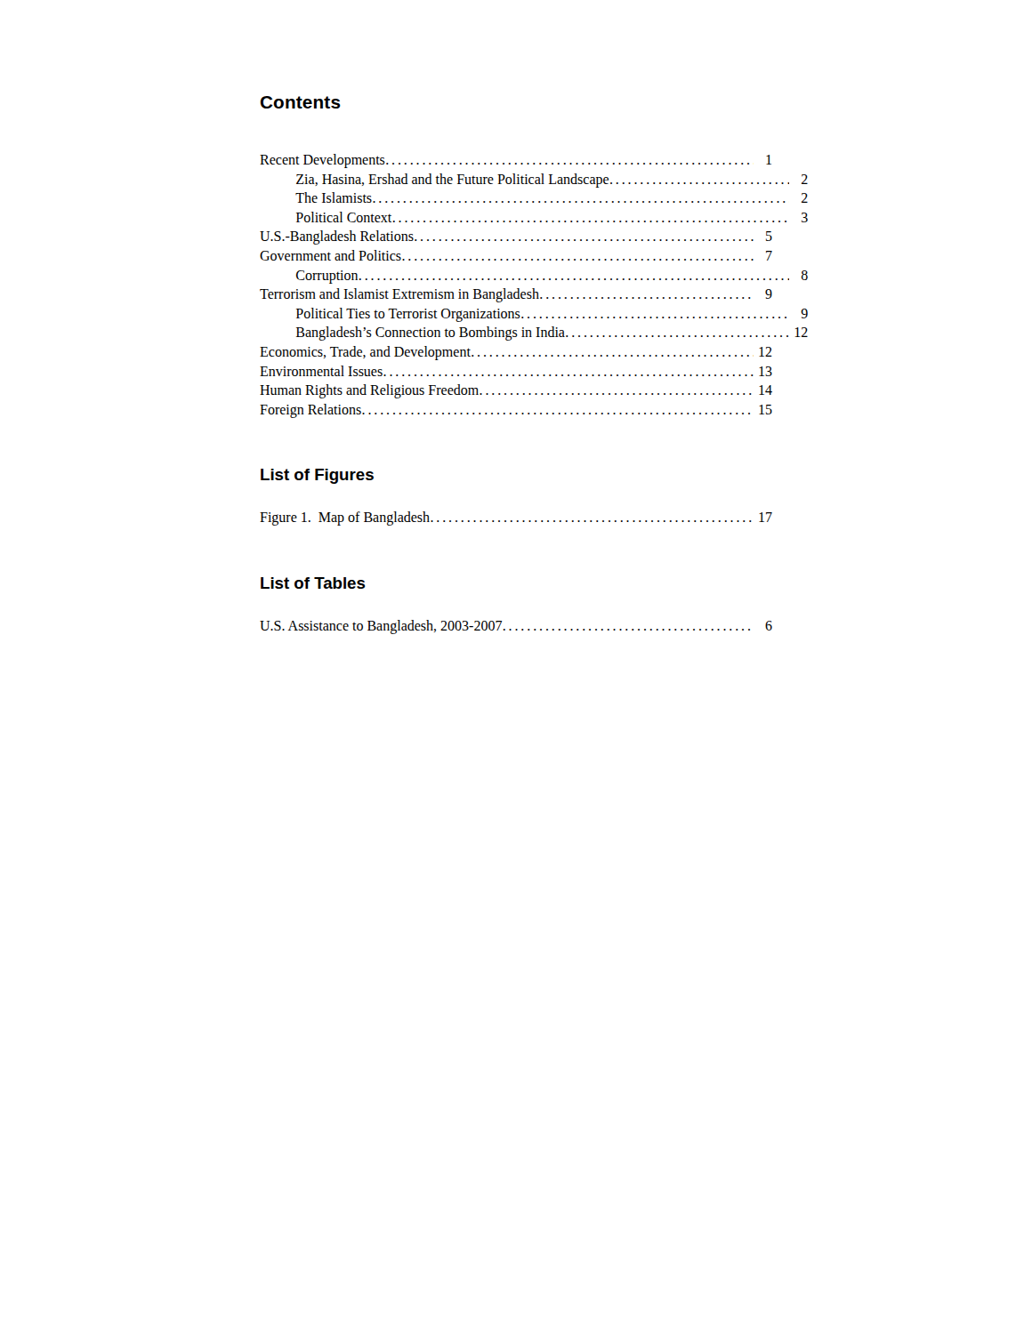Contents
Recent Developments ................................................................................................... 1
Zia, Hasina, Ershad and the Future Political Landscape ................................................................................................... 2
The Islamists ................................................................................................... 2
Political Context ................................................................................................... 3
U.S.-Bangladesh Relations ................................................................................................... 5
Government and Politics ................................................................................................... 7
Corruption ................................................................................................... 8
Terrorism and Islamist Extremism in Bangladesh ................................................................................................... 9
Political Ties to Terrorist Organizations ................................................................................................... 9
Bangladesh’s Connection to Bombings in India ................................................................................................... 12
Economics, Trade, and Development ................................................................................................... 12
Environmental Issues ................................................................................................... 13
Human Rights and Religious Freedom ................................................................................................... 14
Foreign Relations ................................................................................................... 15
List of Figures
Figure 1. Map of Bangladesh ................................................................................................... 17
List of Tables
U.S. Assistance to Bangladesh, 2003-2007 ................................................................................................... 6